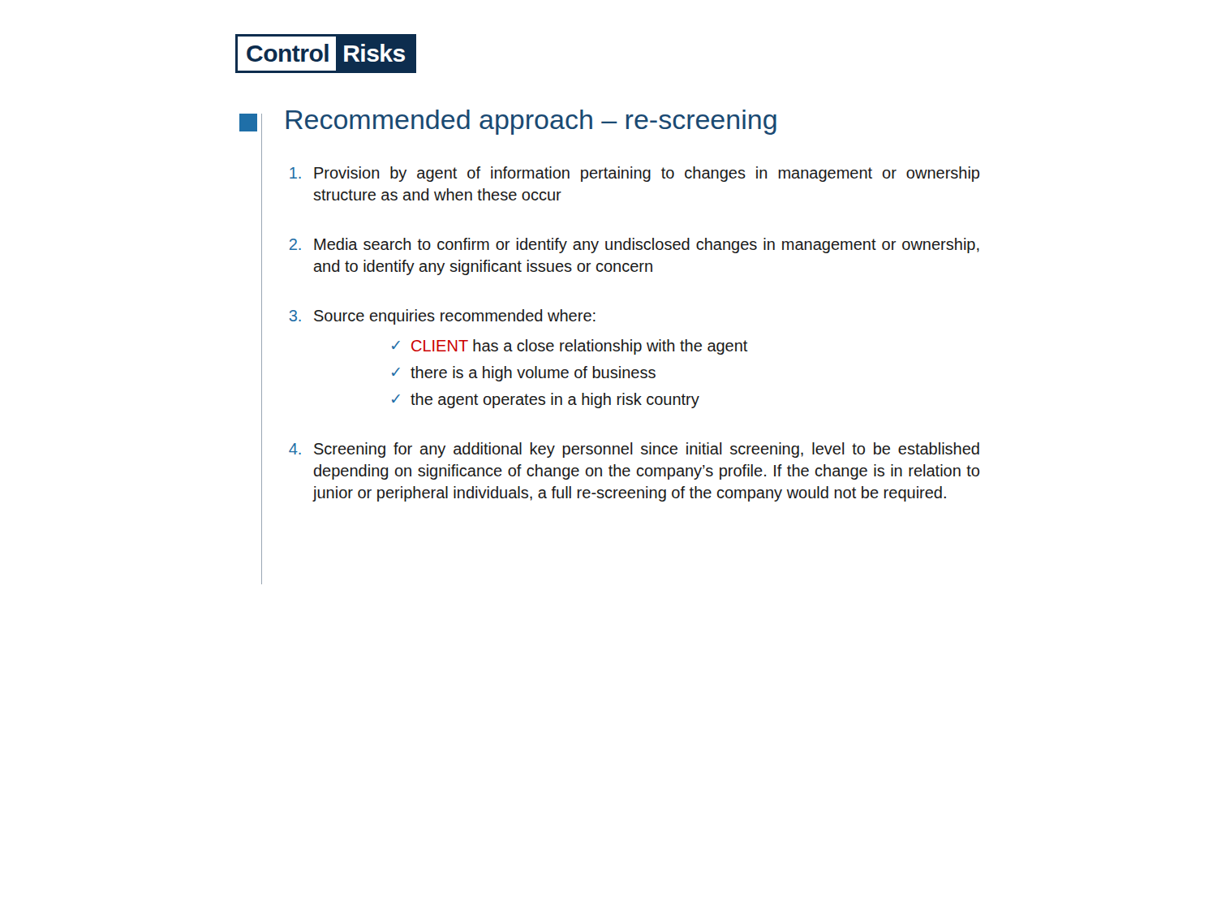Control Risks
Recommended approach – re-screening
Provision by agent of information pertaining to changes in management or ownership structure as and when these occur
Media search to confirm or identify any undisclosed changes in management or ownership, and to identify any significant issues or concern
Source enquiries recommended where:
CLIENT has a close relationship with the agent
there is a high volume of business
the agent operates in a high risk country
Screening for any additional key personnel since initial screening, level to be established depending on significance of change on the company’s profile. If the change is in relation to junior or peripheral individuals, a full re-screening of the company would not be required.